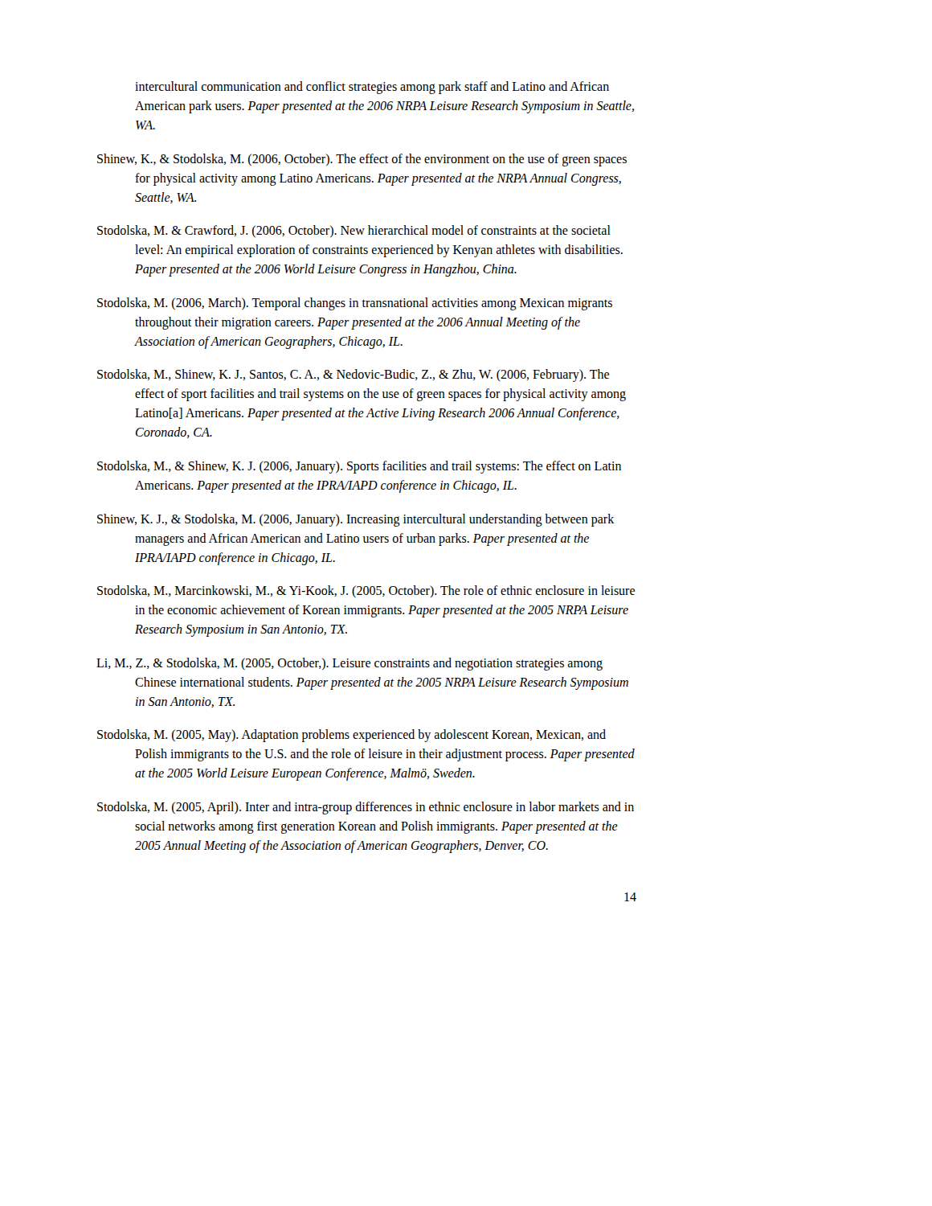intercultural communication and conflict strategies among park staff and Latino and African American park users. Paper presented at the 2006 NRPA Leisure Research Symposium in Seattle, WA.
Shinew, K., & Stodolska, M. (2006, October). The effect of the environment on the use of green spaces for physical activity among Latino Americans. Paper presented at the NRPA Annual Congress, Seattle, WA.
Stodolska, M. & Crawford, J. (2006, October). New hierarchical model of constraints at the societal level: An empirical exploration of constraints experienced by Kenyan athletes with disabilities. Paper presented at the 2006 World Leisure Congress in Hangzhou, China.
Stodolska, M. (2006, March). Temporal changes in transnational activities among Mexican migrants throughout their migration careers. Paper presented at the 2006 Annual Meeting of the Association of American Geographers, Chicago, IL.
Stodolska, M., Shinew, K. J., Santos, C. A., & Nedovic-Budic, Z., & Zhu, W. (2006, February). The effect of sport facilities and trail systems on the use of green spaces for physical activity among Latino[a] Americans. Paper presented at the Active Living Research 2006 Annual Conference, Coronado, CA.
Stodolska, M., & Shinew, K. J. (2006, January). Sports facilities and trail systems: The effect on Latin Americans. Paper presented at the IPRA/IAPD conference in Chicago, IL.
Shinew, K. J., & Stodolska, M. (2006, January). Increasing intercultural understanding between park managers and African American and Latino users of urban parks. Paper presented at the IPRA/IAPD conference in Chicago, IL.
Stodolska, M., Marcinkowski, M., & Yi-Kook, J. (2005, October). The role of ethnic enclosure in leisure in the economic achievement of Korean immigrants. Paper presented at the 2005 NRPA Leisure Research Symposium in San Antonio, TX.
Li, M., Z., & Stodolska, M. (2005, October,). Leisure constraints and negotiation strategies among Chinese international students. Paper presented at the 2005 NRPA Leisure Research Symposium in San Antonio, TX.
Stodolska, M. (2005, May). Adaptation problems experienced by adolescent Korean, Mexican, and Polish immigrants to the U.S. and the role of leisure in their adjustment process. Paper presented at the 2005 World Leisure European Conference, Malmö, Sweden.
Stodolska, M. (2005, April). Inter and intra-group differences in ethnic enclosure in labor markets and in social networks among first generation Korean and Polish immigrants. Paper presented at the 2005 Annual Meeting of the Association of American Geographers, Denver, CO.
14